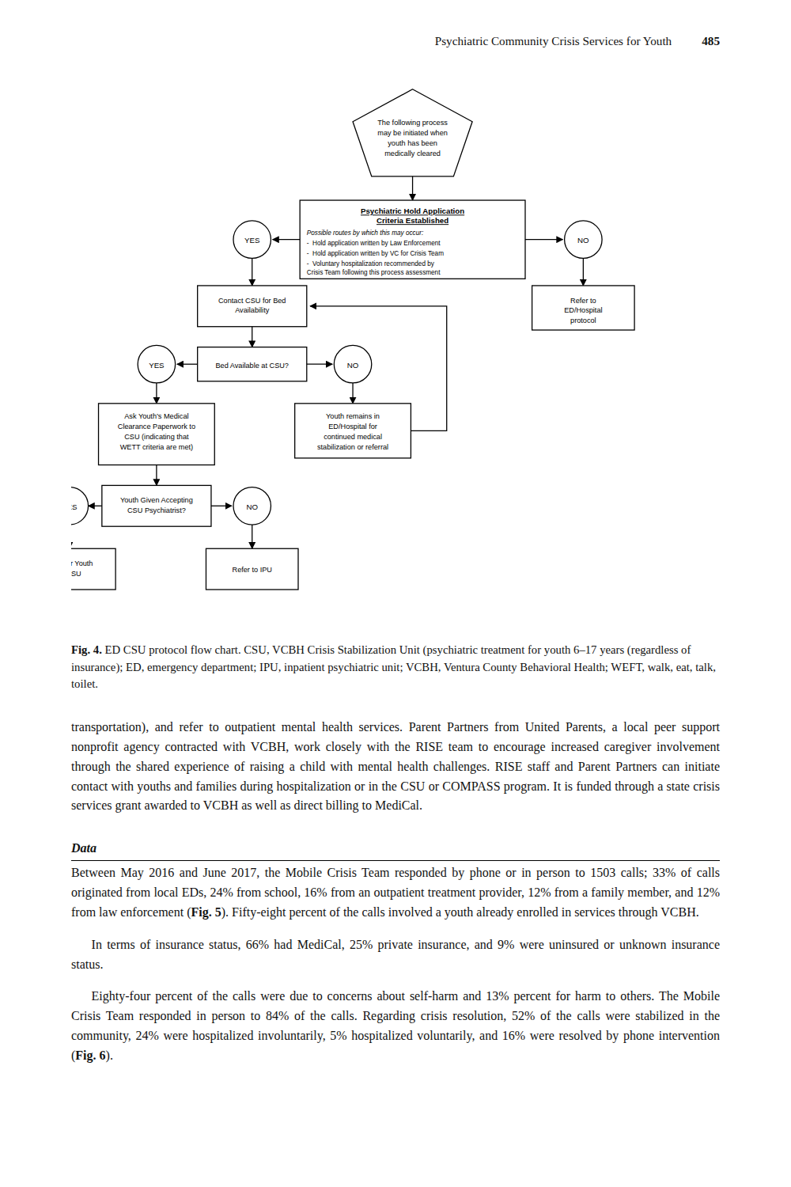Psychiatric Community Crisis Services for Youth 485
ED CSU protocol flow chart Flow chart beginning with a pentagon stating the following process may be initiated when youth has been medically cleared, leading to a box describing psychiatric hold application criteria established, with yes and no branches leading to contacting the Crisis Stabilization Unit for bed availability, bed availability decision, medical clearance paperwork, accepting CSU psychiatrist decision, and final outcomes of transfer youth to CSU, refer to inpatient psychiatric unit, or refer to emergency department or hospital protocol. The following process may be initiated when youth has been medically cleared Psychiatric Hold Application Criteria Established Possible routes by which this may occur: - Hold application written by Law Enforcement - Hold application written by VC for Crisis Team - Voluntary hospitalization recommended by Crisis Team following this process assessment YES NO Refer to ED/Hospital protocol Contact CSU for Bed Availability Bed Available at CSU? YES NO Youth remains in ED/Hospital for continued medical stabilization or referral Ask Youth’s Medical Clearance Paperwork to CSU (indicating that WETT criteria are met) Youth Given Accepting CSU Psychiatrist? YES NO Transfer Youth to CSU Refer to IPU
Fig. 4. ED CSU protocol flow chart. CSU, VCBH Crisis Stabilization Unit (psychiatric treatment for youth 6–17 years (regardless of insurance); ED, emergency department; IPU, inpatient psychiatric unit; VCBH, Ventura County Behavioral Health; WEFT, walk, eat, talk, toilet.
transportation), and refer to outpatient mental health services. Parent Partners from United Parents, a local peer support nonprofit agency contracted with VCBH, work closely with the RISE team to encourage increased caregiver involvement through the shared experience of raising a child with mental health challenges. RISE staff and Parent Partners can initiate contact with youths and families during hospitalization or in the CSU or COMPASS program. It is funded through a state crisis services grant awarded to VCBH as well as direct billing to MediCal.
Data
Between May 2016 and June 2017, the Mobile Crisis Team responded by phone or in person to 1503 calls; 33% of calls originated from local EDs, 24% from school, 16% from an outpatient treatment provider, 12% from a family member, and 12% from law enforcement (Fig. 5). Fifty-eight percent of the calls involved a youth already enrolled in services through VCBH.
In terms of insurance status, 66% had MediCal, 25% private insurance, and 9% were uninsured or unknown insurance status.
Eighty-four percent of the calls were due to concerns about self-harm and 13% percent for harm to others. The Mobile Crisis Team responded in person to 84% of the calls. Regarding crisis resolution, 52% of the calls were stabilized in the community, 24% were hospitalized involuntarily, 5% hospitalized voluntarily, and 16% were resolved by phone intervention (Fig. 6).